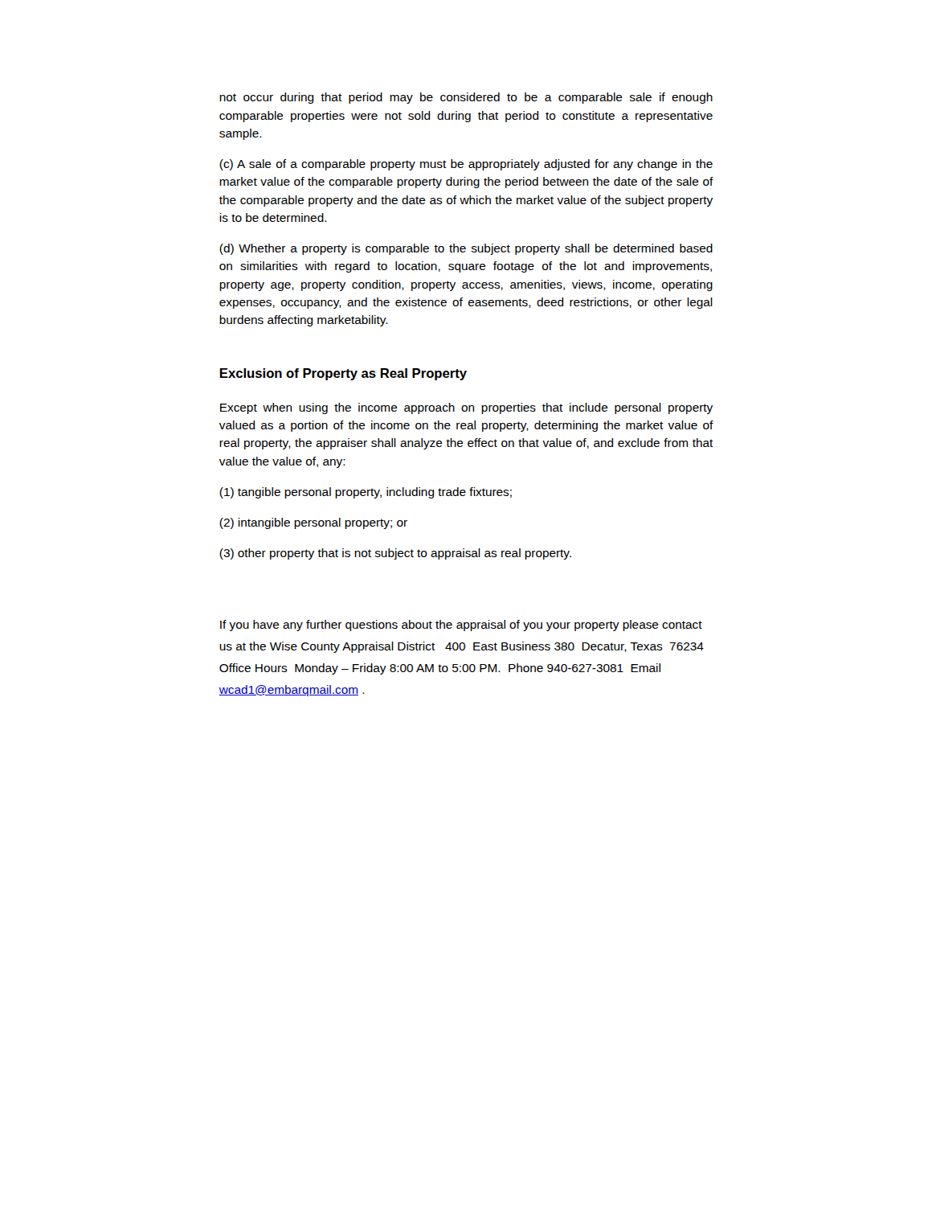not occur during that period may be considered to be a comparable sale if enough comparable properties were not sold during that period to constitute a representative sample.
(c) A sale of a comparable property must be appropriately adjusted for any change in the market value of the comparable property during the period between the date of the sale of the comparable property and the date as of which the market value of the subject property is to be determined.
(d) Whether a property is comparable to the subject property shall be determined based on similarities with regard to location, square footage of the lot and improvements, property age, property condition, property access, amenities, views, income, operating expenses, occupancy, and the existence of easements, deed restrictions, or other legal burdens affecting marketability.
Exclusion of Property as Real Property
Except when using the income approach on properties that include personal property valued as a portion of the income on the real property, determining the market value of real property, the appraiser shall analyze the effect on that value of, and exclude from that value the value of, any:
(1) tangible personal property, including trade fixtures;
(2) intangible personal property; or
(3) other property that is not subject to appraisal as real property.
If you have any further questions about the appraisal of you your property please contact us at the Wise County Appraisal District 400 East Business 380 Decatur, Texas 76234 Office Hours Monday – Friday 8:00 AM to 5:00 PM. Phone 940-627-3081 Email wcad1@embarqmail.com .